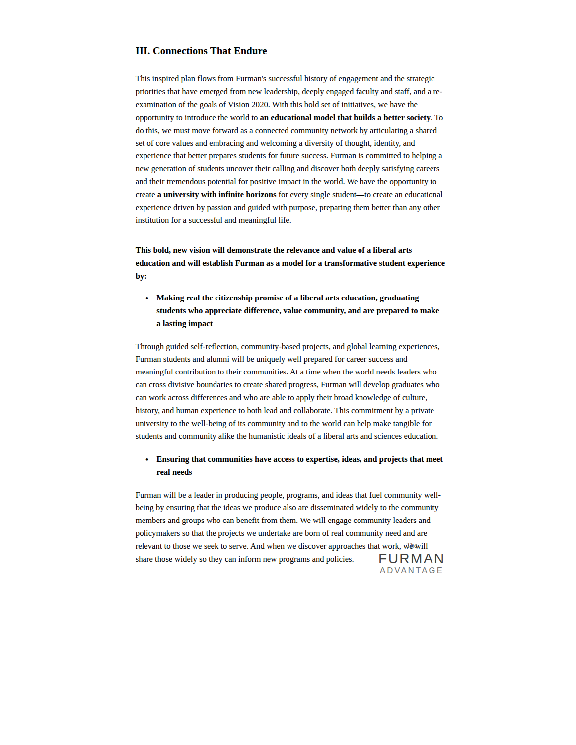III. Connections That Endure
This inspired plan flows from Furman's successful history of engagement and the strategic priorities that have emerged from new leadership, deeply engaged faculty and staff, and a re-examination of the goals of Vision 2020. With this bold set of initiatives, we have the opportunity to introduce the world to an educational model that builds a better society. To do this, we must move forward as a connected community network by articulating a shared set of core values and embracing and welcoming a diversity of thought, identity, and experience that better prepares students for future success. Furman is committed to helping a new generation of students uncover their calling and discover both deeply satisfying careers and their tremendous potential for positive impact in the world. We have the opportunity to create a university with infinite horizons for every single student—to create an educational experience driven by passion and guided with purpose, preparing them better than any other institution for a successful and meaningful life.
This bold, new vision will demonstrate the relevance and value of a liberal arts education and will establish Furman as a model for a transformative student experience by:
Making real the citizenship promise of a liberal arts education, graduating students who appreciate difference, value community, and are prepared to make a lasting impact
Through guided self-reflection, community-based projects, and global learning experiences, Furman students and alumni will be uniquely well prepared for career success and meaningful contribution to their communities. At a time when the world needs leaders who can cross divisive boundaries to create shared progress, Furman will develop graduates who can work across differences and who are able to apply their broad knowledge of culture, history, and human experience to both lead and collaborate. This commitment by a private university to the well-being of its community and to the world can help make tangible for students and community alike the humanistic ideals of a liberal arts and sciences education.
Ensuring that communities have access to expertise, ideas, and projects that meet real needs
Furman will be a leader in producing people, programs, and ideas that fuel community well-being by ensuring that the ideas we produce also are disseminated widely to the community members and groups who can benefit from them. We will engage community leaders and policymakers so that the projects we undertake are born of real community need and are relevant to those we seek to serve. And when we discover approaches that work, we will share those widely so they can inform new programs and policies.
The
FURMAN
ADVANTAGE